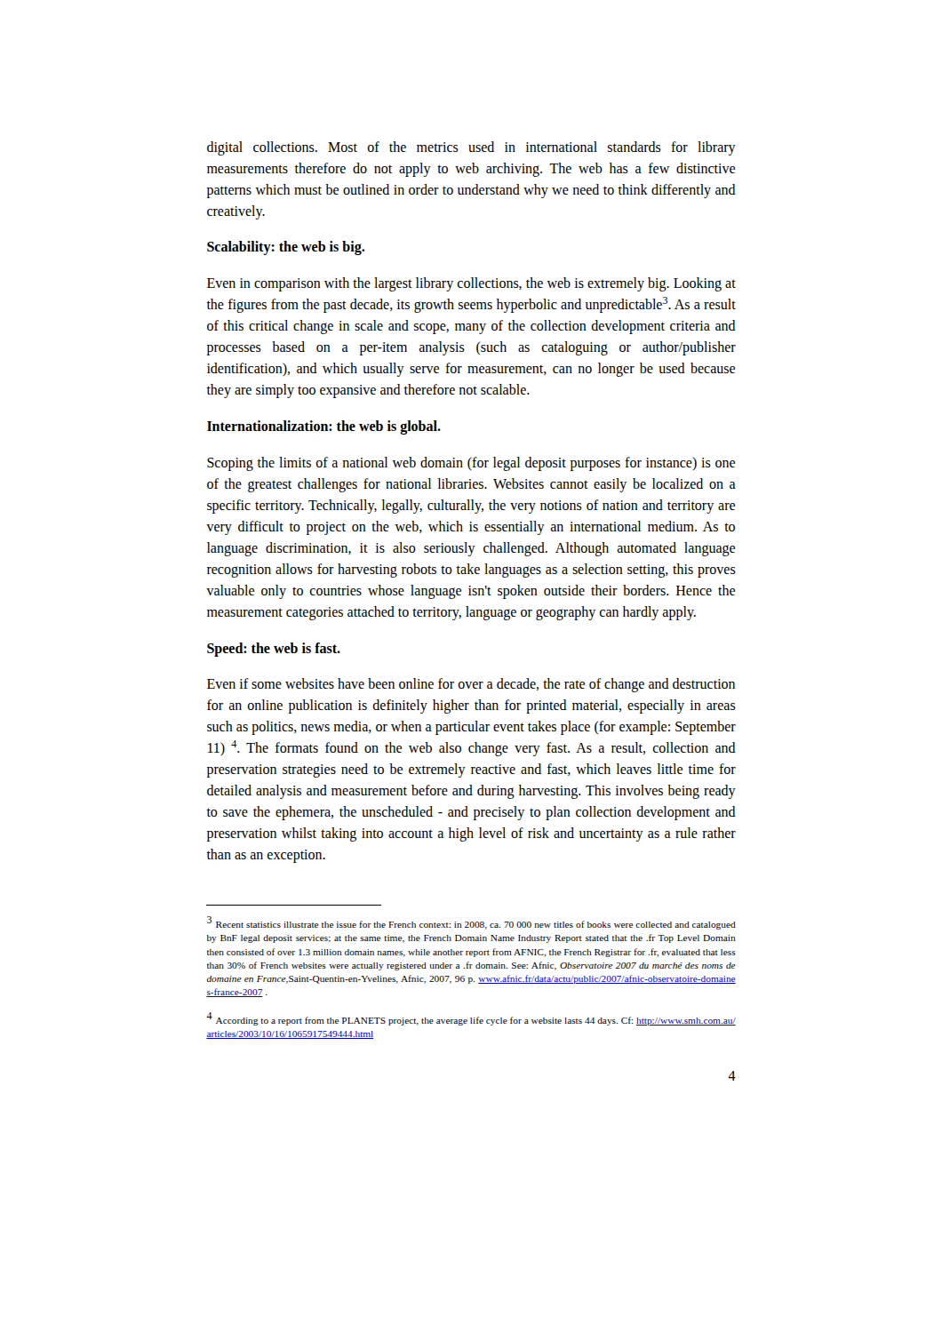digital collections. Most of the metrics used in international standards for library measurements therefore do not apply to web archiving. The web has a few distinctive patterns which must be outlined in order to understand why we need to think differently and creatively.
Scalability: the web is big.
Even in comparison with the largest library collections, the web is extremely big. Looking at the figures from the past decade, its growth seems hyperbolic and unpredictable3. As a result of this critical change in scale and scope, many of the collection development criteria and processes based on a per-item analysis (such as cataloguing or author/publisher identification), and which usually serve for measurement, can no longer be used because they are simply too expansive and therefore not scalable.
Internationalization: the web is global.
Scoping the limits of a national web domain (for legal deposit purposes for instance) is one of the greatest challenges for national libraries. Websites cannot easily be localized on a specific territory. Technically, legally, culturally, the very notions of nation and territory are very difficult to project on the web, which is essentially an international medium. As to language discrimination, it is also seriously challenged. Although automated language recognition allows for harvesting robots to take languages as a selection setting, this proves valuable only to countries whose language isn't spoken outside their borders. Hence the measurement categories attached to territory, language or geography can hardly apply.
Speed: the web is fast.
Even if some websites have been online for over a decade, the rate of change and destruction for an online publication is definitely higher than for printed material, especially in areas such as politics, news media, or when a particular event takes place (for example: September 11) 4. The formats found on the web also change very fast. As a result, collection and preservation strategies need to be extremely reactive and fast, which leaves little time for detailed analysis and measurement before and during harvesting. This involves being ready to save the ephemera, the unscheduled - and precisely to plan collection development and preservation whilst taking into account a high level of risk and uncertainty as a rule rather than as an exception.
3 Recent statistics illustrate the issue for the French context: in 2008, ca. 70 000 new titles of books were collected and catalogued by BnF legal deposit services; at the same time, the French Domain Name Industry Report stated that the .fr Top Level Domain then consisted of over 1.3 million domain names, while another report from AFNIC, the French Registrar for .fr, evaluated that less than 30% of French websites were actually registered under a .fr domain. See: Afnic, Observatoire 2007 du marché des noms de domaine en France, Saint-Quentin-en-Yvelines, Afnic, 2007, 96 p. www.afnic.fr/data/actu/public/2007/afnic-observatoire-domaines-france-2007 .
4 According to a report from the PLANETS project, the average life cycle for a website lasts 44 days. Cf: http://www.smh.com.au/articles/2003/10/16/1065917549444.html
4